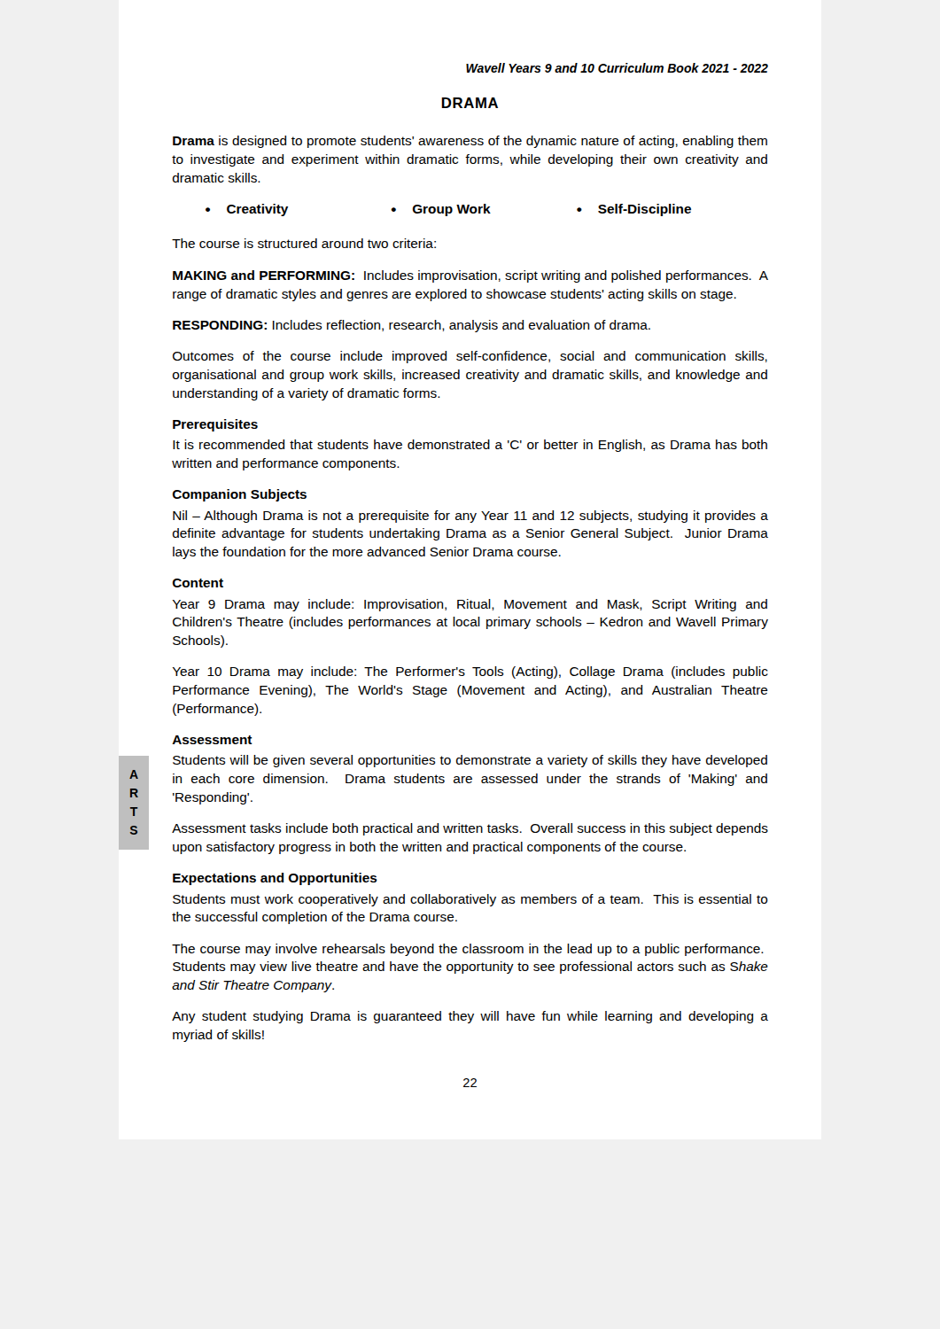Wavell Years 9 and 10 Curriculum Book 2021 - 2022
DRAMA
Drama is designed to promote students' awareness of the dynamic nature of acting, enabling them to investigate and experiment within dramatic forms, while developing their own creativity and dramatic skills.
Creativity
Group Work
Self-Discipline
The course is structured around two criteria:
MAKING and PERFORMING: Includes improvisation, script writing and polished performances. A range of dramatic styles and genres are explored to showcase students' acting skills on stage.
RESPONDING: Includes reflection, research, analysis and evaluation of drama.
Outcomes of the course include improved self-confidence, social and communication skills, organisational and group work skills, increased creativity and dramatic skills, and knowledge and understanding of a variety of dramatic forms.
Prerequisites
It is recommended that students have demonstrated a 'C' or better in English, as Drama has both written and performance components.
Companion Subjects
Nil – Although Drama is not a prerequisite for any Year 11 and 12 subjects, studying it provides a definite advantage for students undertaking Drama as a Senior General Subject. Junior Drama lays the foundation for the more advanced Senior Drama course.
Content
Year 9 Drama may include: Improvisation, Ritual, Movement and Mask, Script Writing and Children's Theatre (includes performances at local primary schools – Kedron and Wavell Primary Schools).
Year 10 Drama may include: The Performer's Tools (Acting), Collage Drama (includes public Performance Evening), The World's Stage (Movement and Acting), and Australian Theatre (Performance).
Assessment
Students will be given several opportunities to demonstrate a variety of skills they have developed in each core dimension. Drama students are assessed under the strands of 'Making' and 'Responding'.
Assessment tasks include both practical and written tasks. Overall success in this subject depends upon satisfactory progress in both the written and practical components of the course.
Expectations and Opportunities
Students must work cooperatively and collaboratively as members of a team. This is essential to the successful completion of the Drama course.
The course may involve rehearsals beyond the classroom in the lead up to a public performance. Students may view live theatre and have the opportunity to see professional actors such as Shake and Stir Theatre Company.
Any student studying Drama is guaranteed they will have fun while learning and developing a myriad of skills!
A
R
T
S
22